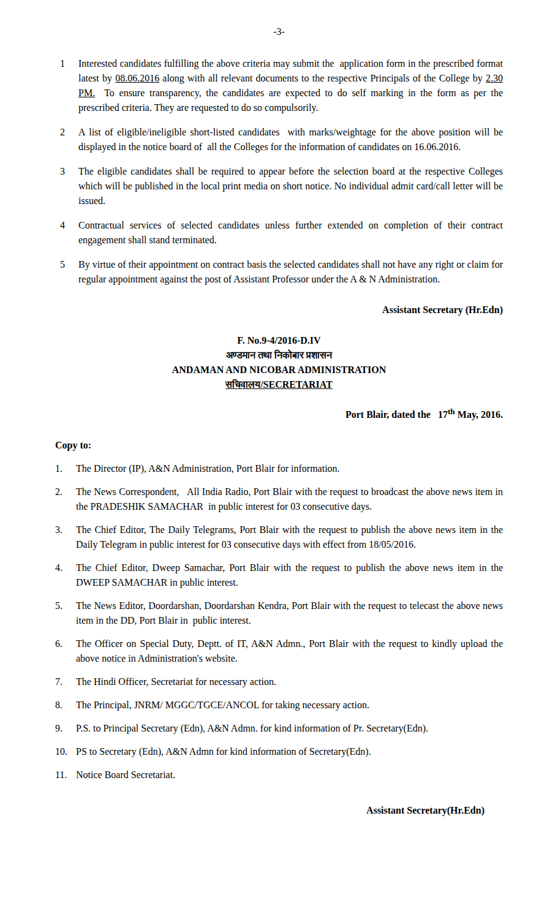-3-
Interested candidates fulfilling the above criteria may submit the application form in the prescribed format latest by 08.06.2016 along with all relevant documents to the respective Principals of the College by 2.30 PM. To ensure transparency, the candidates are expected to do self marking in the form as per the prescribed criteria. They are requested to do so compulsorily.
A list of eligible/ineligible short-listed candidates with marks/weightage for the above position will be displayed in the notice board of all the Colleges for the information of candidates on 16.06.2016.
The eligible candidates shall be required to appear before the selection board at the respective Colleges which will be published in the local print media on short notice. No individual admit card/call letter will be issued.
Contractual services of selected candidates unless further extended on completion of their contract engagement shall stand terminated.
By virtue of their appointment on contract basis the selected candidates shall not have any right or claim for regular appointment against the post of Assistant Professor under the A & N Administration.
Assistant Secretary (Hr.Edn)
F. No.9-4/2016-D.IV
अण्डमान तथा निकोबार प्रशासन
ANDAMAN AND NICOBAR ADMINISTRATION
सचिवालय/SECRETARIAT
Port Blair, dated the 17th May, 2016.
Copy to:
The Director (IP), A&N Administration, Port Blair for information.
The News Correspondent, All India Radio, Port Blair with the request to broadcast the above news item in the PRADESHIK SAMACHAR in public interest for 03 consecutive days.
The Chief Editor, The Daily Telegrams, Port Blair with the request to publish the above news item in the Daily Telegram in public interest for 03 consecutive days with effect from 18/05/2016.
The Chief Editor, Dweep Samachar, Port Blair with the request to publish the above news item in the DWEEP SAMACHAR in public interest.
The News Editor, Doordarshan, Doordarshan Kendra, Port Blair with the request to telecast the above news item in the DD, Port Blair in public interest.
The Officer on Special Duty, Deptt. of IT, A&N Admn., Port Blair with the request to kindly upload the above notice in Administration's website.
The Hindi Officer, Secretariat for necessary action.
The Principal, JNRM/ MGGC/TGCE/ANCOL for taking necessary action.
P.S. to Principal Secretary (Edn), A&N Admn. for kind information of Pr. Secretary(Edn).
PS to Secretary (Edn), A&N Admn for kind information of Secretary(Edn).
Notice Board Secretariat.
Assistant Secretary(Hr.Edn)